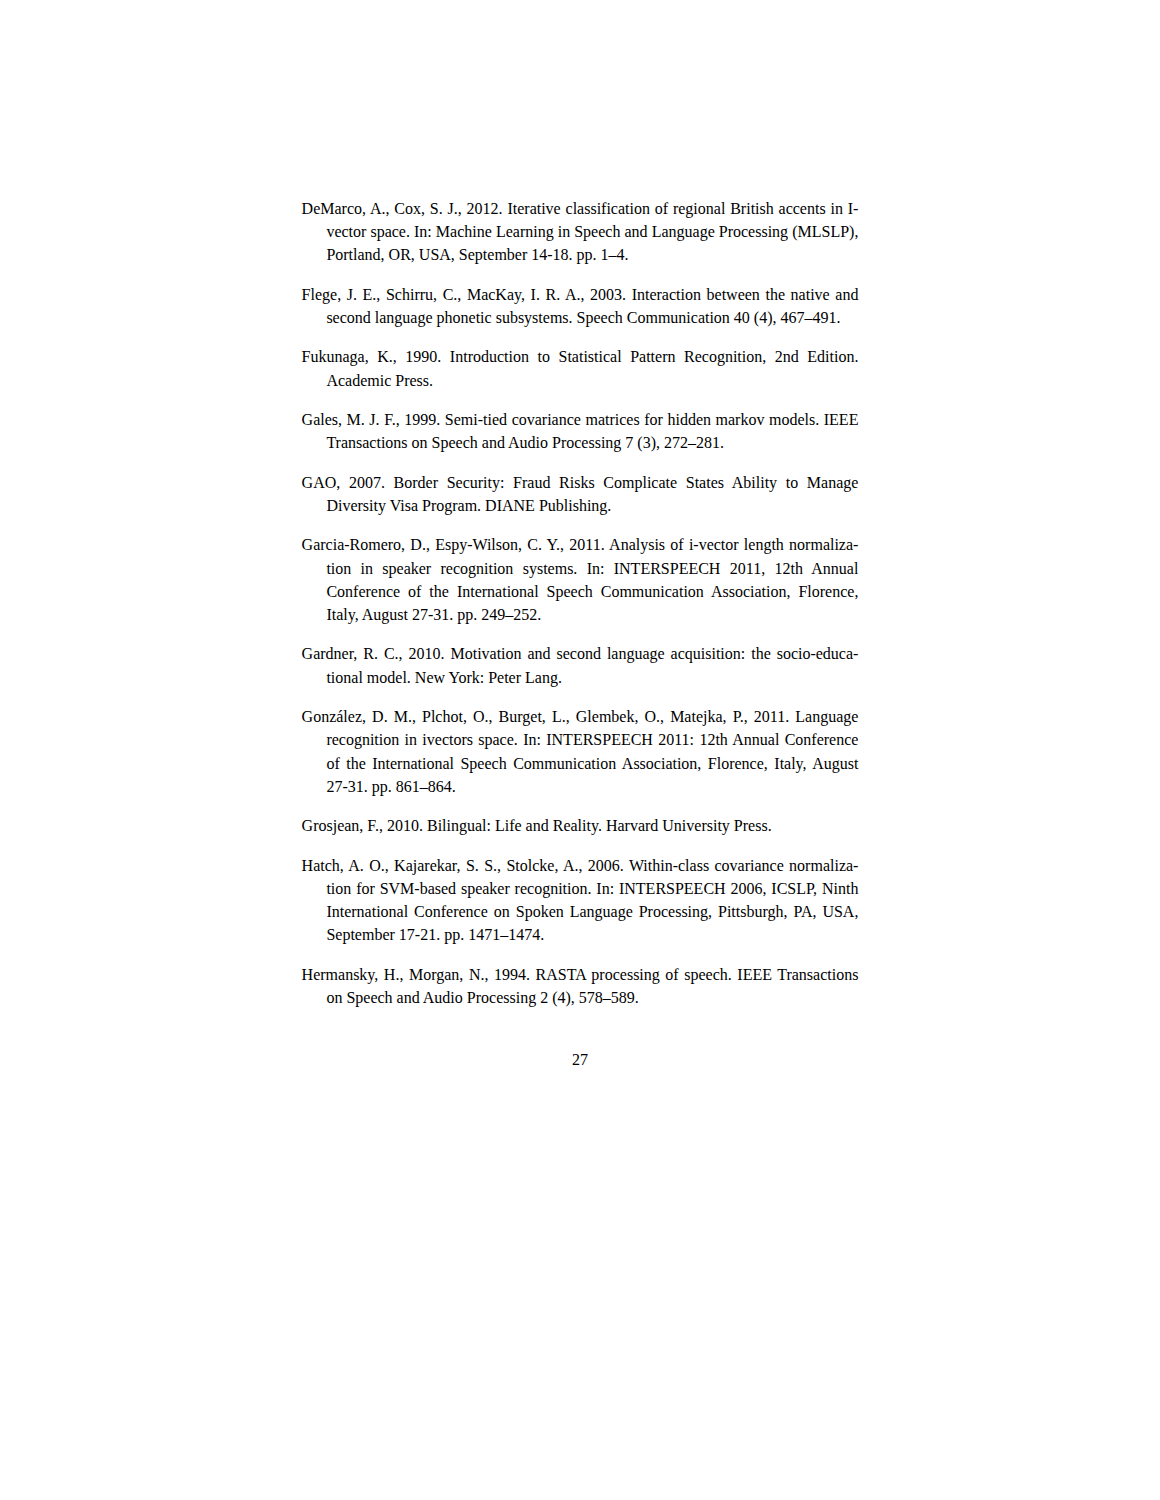DeMarco, A., Cox, S. J., 2012. Iterative classification of regional British accents in I-vector space. In: Machine Learning in Speech and Language Processing (MLSLP), Portland, OR, USA, September 14-18. pp. 1–4.
Flege, J. E., Schirru, C., MacKay, I. R. A., 2003. Interaction between the native and second language phonetic subsystems. Speech Communication 40 (4), 467–491.
Fukunaga, K., 1990. Introduction to Statistical Pattern Recognition, 2nd Edition. Academic Press.
Gales, M. J. F., 1999. Semi-tied covariance matrices for hidden markov models. IEEE Transactions on Speech and Audio Processing 7 (3), 272–281.
GAO, 2007. Border Security: Fraud Risks Complicate States Ability to Manage Diversity Visa Program. DIANE Publishing.
Garcia-Romero, D., Espy-Wilson, C. Y., 2011. Analysis of i-vector length normalization in speaker recognition systems. In: INTERSPEECH 2011, 12th Annual Conference of the International Speech Communication Association, Florence, Italy, August 27-31. pp. 249–252.
Gardner, R. C., 2010. Motivation and second language acquisition: the socio-educational model. New York: Peter Lang.
González, D. M., Plchot, O., Burget, L., Glembek, O., Matejka, P., 2011. Language recognition in ivectors space. In: INTERSPEECH 2011: 12th Annual Conference of the International Speech Communication Association, Florence, Italy, August 27-31. pp. 861–864.
Grosjean, F., 2010. Bilingual: Life and Reality. Harvard University Press.
Hatch, A. O., Kajarekar, S. S., Stolcke, A., 2006. Within-class covariance normalization for SVM-based speaker recognition. In: INTERSPEECH 2006, ICSLP, Ninth International Conference on Spoken Language Processing, Pittsburgh, PA, USA, September 17-21. pp. 1471–1474.
Hermansky, H., Morgan, N., 1994. RASTA processing of speech. IEEE Transactions on Speech and Audio Processing 2 (4), 578–589.
27